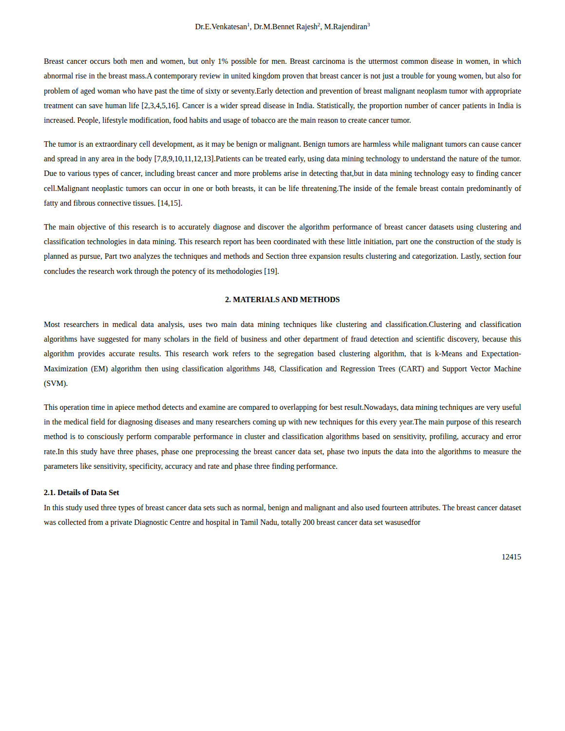Dr.E.Venkatesan1, Dr.M.Bennet Rajesh2, M.Rajendiran3
Breast cancer occurs both men and women, but only 1% possible for men. Breast carcinoma is the uttermost common disease in women, in which abnormal rise in the breast mass.A contemporary review in united kingdom proven that breast cancer is not just a trouble for young women, but also for problem of aged woman who have past the time of sixty or seventy.Early detection and prevention of breast malignant neoplasm tumor with appropriate treatment can save human life [2,3,4,5,16]. Cancer is a wider spread disease in India. Statistically, the proportion number of cancer patients in India is increased. People, lifestyle modification, food habits and usage of tobacco are the main reason to create cancer tumor.
The tumor is an extraordinary cell development, as it may be benign or malignant. Benign tumors are harmless while malignant tumors can cause cancer and spread in any area in the body [7,8,9,10,11,12,13].Patients can be treated early, using data mining technology to understand the nature of the tumor. Due to various types of cancer, including breast cancer and more problems arise in detecting that,but in data mining technology easy to finding cancer cell.Malignant neoplastic tumors can occur in one or both breasts, it can be life threatening.The inside of the female breast contain predominantly of fatty and fibrous connective tissues. [14,15].
The main objective of this research is to accurately diagnose and discover the algorithm performance of breast cancer datasets using clustering and classification technologies in data mining. This research report has been coordinated with these little initiation, part one the construction of the study is planned as pursue, Part two analyzes the techniques and methods and Section three expansion results clustering and categorization. Lastly, section four concludes the research work through the potency of its methodologies [19].
2. MATERIALS AND METHODS
Most researchers in medical data analysis, uses two main data mining techniques like clustering and classification.Clustering and classification algorithms have suggested for many scholars in the field of business and other department of fraud detection and scientific discovery, because this algorithm provides accurate results. This research work refers to the segregation based clustering algorithm, that is k-Means and Expectation-Maximization (EM) algorithm then using classification algorithms J48, Classification and Regression Trees (CART) and Support Vector Machine (SVM).
This operation time in apiece method detects and examine are compared to overlapping for best result.Nowadays, data mining techniques are very useful in the medical field for diagnosing diseases and many researchers coming up with new techniques for this every year.The main purpose of this research method is to consciously perform comparable performance in cluster and classification algorithms based on sensitivity, profiling, accuracy and error rate.In this study have three phases, phase one preprocessing the breast cancer data set, phase two inputs the data into the algorithms to measure the parameters like sensitivity, specificity, accuracy and rate and phase three finding performance.
2.1. Details of Data Set
In this study used three types of breast cancer data sets such as normal, benign and malignant and also used fourteen attributes. The breast cancer dataset was collected from a private Diagnostic Centre and hospital in Tamil Nadu, totally 200 breast cancer data set wasusedfor
12415